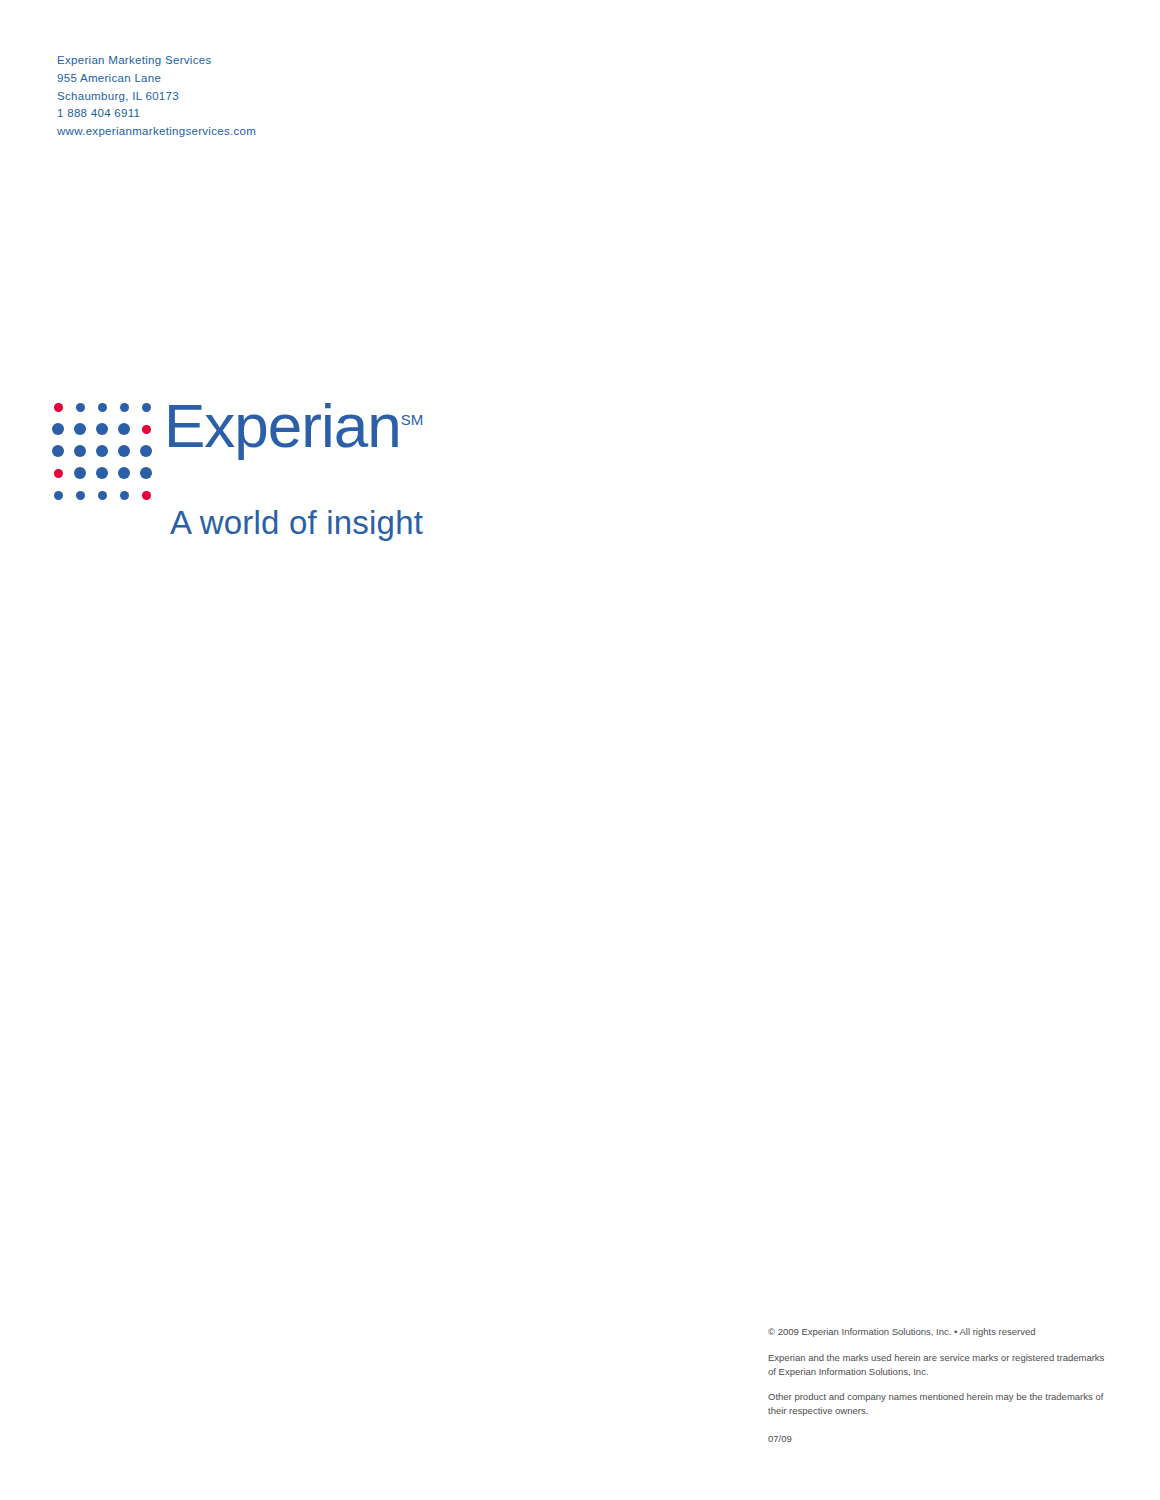Experian Marketing Services
955 American Lane
Schaumburg, IL 60173
1 888 404 6911
www.experianmarketingservices.com
ExperianSM
A world of insight
© 2009 Experian Information Solutions, Inc. • All rights reserved
Experian and the marks used herein are service marks or registered trademarks of Experian Information Solutions, Inc.
Other product and company names mentioned herein may be the trademarks of their respective owners.
07/09